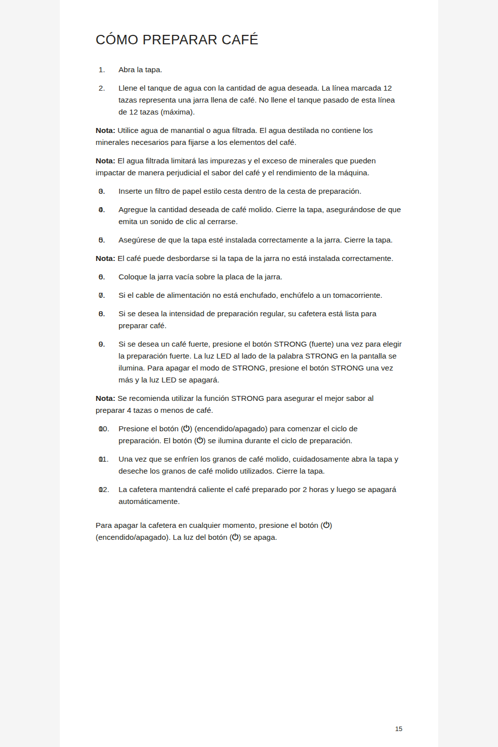CÓMO PREPARAR CAFÉ
Abra la tapa.
Llene el tanque de agua con la cantidad de agua deseada. La línea marcada 12 tazas representa una jarra llena de café. No llene el tanque pasado de esta línea de 12 tazas (máxima).
Nota: Utilice agua de manantial o agua filtrada. El agua destilada no contiene los minerales necesarios para fijarse a los elementos del café.
Nota: El agua filtrada limitará las impurezas y el exceso de minerales que pueden impactar de manera perjudicial el sabor del café y el rendimiento de la máquina.
3. Inserte un filtro de papel estilo cesta dentro de la cesta de preparación.
4. Agregue la cantidad deseada de café molido. Cierre la tapa, asegurándose de que emita un sonido de clic al cerrarse.
5. Asegúrese de que la tapa esté instalada correctamente a la jarra. Cierre la tapa.
Nota: El café puede desbordarse si la tapa de la jarra no está instalada correctamente.
6. Coloque la jarra vacía sobre la placa de la jarra.
7. Si el cable de alimentación no está enchufado, enchúfelo a un tomacorriente.
8. Si se desea la intensidad de preparación regular, su cafetera está lista para preparar café.
9. Si se desea un café fuerte, presione el botón STRONG (fuerte) una vez para elegir la preparación fuerte. La luz LED al lado de la palabra STRONG en la pantalla se ilumina. Para apagar el modo de STRONG, presione el botón STRONG una vez más y la luz LED se apagará.
Nota: Se recomienda utilizar la función STRONG para asegurar el mejor sabor al preparar 4 tazas o menos de café.
10. Presione el botón (⏻) (encendido/apagado) para comenzar el ciclo de preparación. El botón (⏻) se ilumina durante el ciclo de preparación.
11. Una vez que se enfríen los granos de café molido, cuidadosamente abra la tapa y deseche los granos de café molido utilizados. Cierre la tapa.
12. La cafetera mantendrá caliente el café preparado por 2 horas y luego se apagará automáticamente.
Para apagar la cafetera en cualquier momento, presione el botón (⏻) (encendido/apagado). La luz del botón (⏻) se apaga.
15